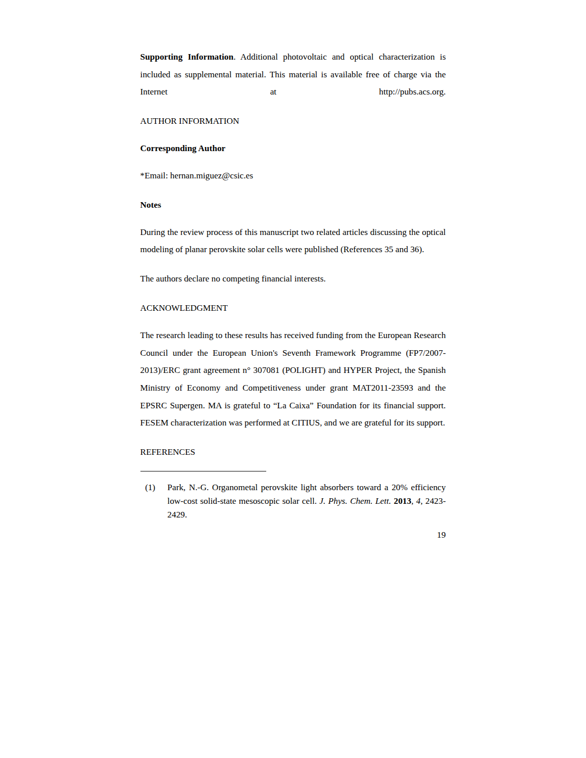Supporting Information. Additional photovoltaic and optical characterization is included as supplemental material. This material is available free of charge via the Internet at http://pubs.acs.org.
AUTHOR INFORMATION
Corresponding Author
*Email: hernan.miguez@csic.es
Notes
During the review process of this manuscript two related articles discussing the optical modeling of planar perovskite solar cells were published (References 35 and 36).
The authors declare no competing financial interests.
ACKNOWLEDGMENT
The research leading to these results has received funding from the European Research Council under the European Union's Seventh Framework Programme (FP7/2007-2013)/ERC grant agreement n° 307081 (POLIGHT) and HYPER Project, the Spanish Ministry of Economy and Competitiveness under grant MAT2011-23593 and the EPSRC Supergen. MA is grateful to “La Caixa” Foundation for its financial support. FESEM characterization was performed at CITIUS, and we are grateful for its support.
REFERENCES
(1) Park, N.-G. Organometal perovskite light absorbers toward a 20% efficiency low-cost solid-state mesoscopic solar cell. J. Phys. Chem. Lett. 2013, 4, 2423-2429.
19